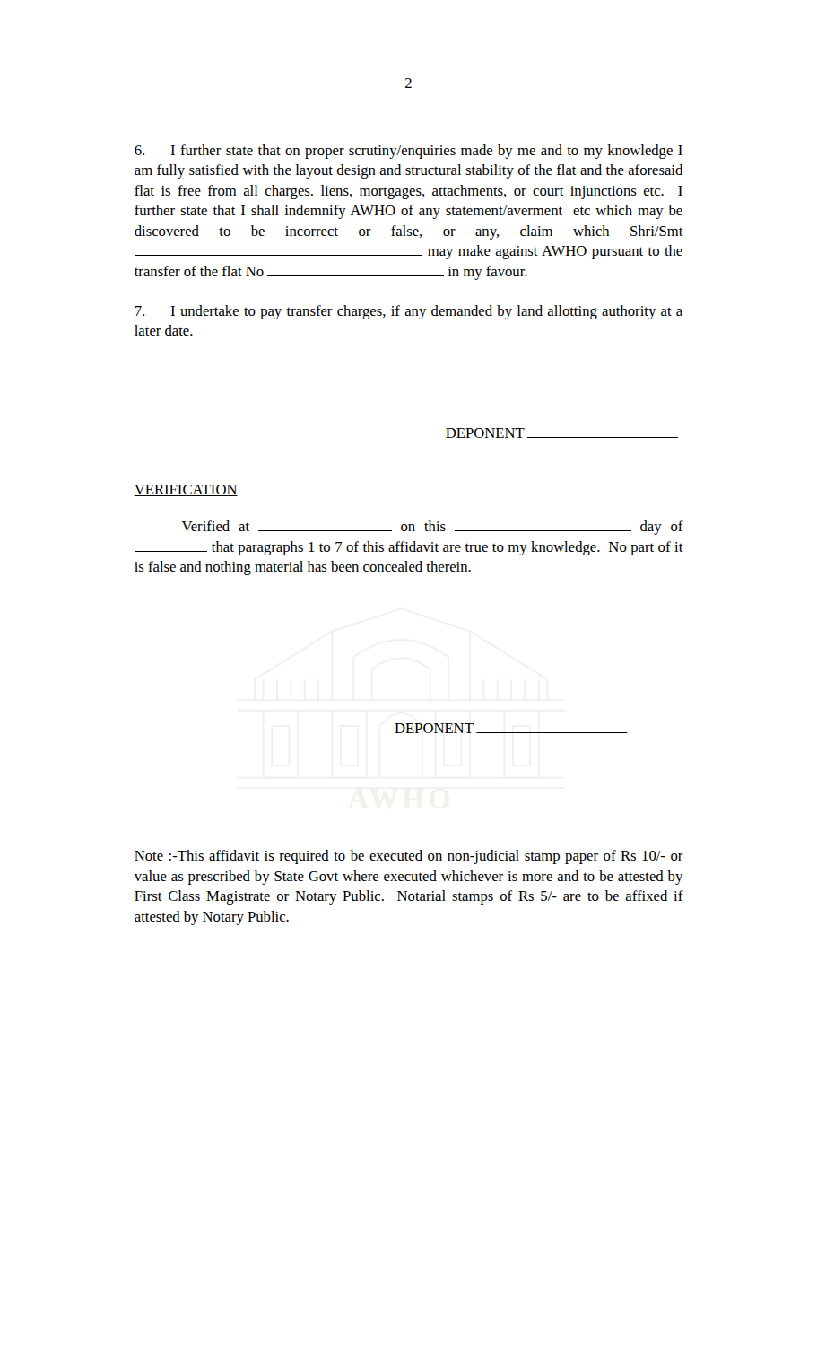2
6. I further state that on proper scrutiny/enquiries made by me and to my knowledge I am fully satisfied with the layout design and structural stability of the flat and the aforesaid flat is free from all charges. liens, mortgages, attachments, or court injunctions etc. I further state that I shall indemnify AWHO of any statement/averment etc which may be discovered to be incorrect or false, or any, claim which Shri/Smt may make against AWHO pursuant to the transfer of the flat No in my favour.
7. I undertake to pay transfer charges, if any demanded by land allotting authority at a later date.
DEPONENT
VERIFICATION
Verified at on this day of that paragraphs 1 to 7 of this affidavit are true to my knowledge. No part of it is false and nothing material has been concealed therein.
AWHO
DEPONENT
Note :-This affidavit is required to be executed on non-judicial stamp paper of Rs 10/- or value as prescribed by State Govt where executed whichever is more and to be attested by First Class Magistrate or Notary Public. Notarial stamps of Rs 5/- are to be affixed if attested by Notary Public.